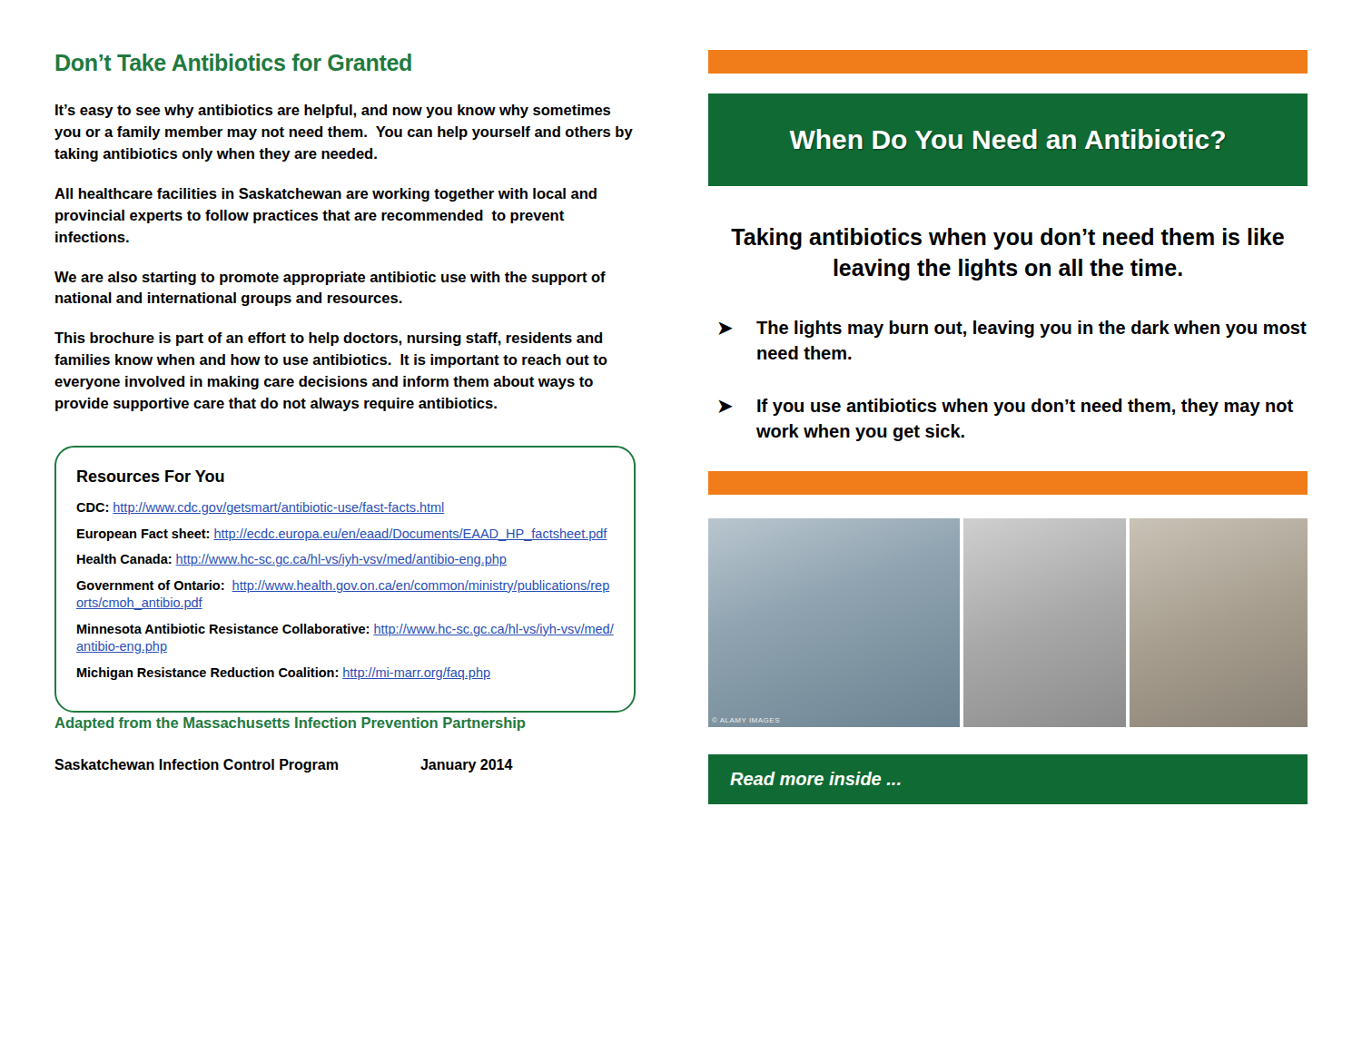Don’t Take Antibiotics for Granted
It’s easy to see why antibiotics are helpful, and now you know why sometimes you or a family member may not need them. You can help yourself and others by taking antibiotics only when they are needed.
All healthcare facilities in Saskatchewan are working together with local and provincial experts to follow practices that are recommended to prevent infections.
We are also starting to promote appropriate antibiotic use with the support of national and international groups and resources.
This brochure is part of an effort to help doctors, nursing staff, residents and families know when and how to use antibiotics. It is important to reach out to everyone involved in making care decisions and inform them about ways to provide supportive care that do not always require antibiotics.
Resources For You
CDC: http://www.cdc.gov/getsmart/antibiotic-use/fast-facts.html
European Fact sheet: http://ecdc.europa.eu/en/eaad/Documents/EAAD_HP_factsheet.pdf
Health Canada: http://www.hc-sc.gc.ca/hl-vs/iyh-vsv/med/antibio-eng.php
Government of Ontario: http://www.health.gov.on.ca/en/common/ministry/publications/reports/cmoh_antibio.pdf
Minnesota Antibiotic Resistance Collaborative: http://www.hc-sc.gc.ca/hl-vs/iyh-vsv/med/antibio-eng.php
Michigan Resistance Reduction Coalition: http://mi-marr.org/faq.php
Adapted from the Massachusetts Infection Prevention Partnership
Saskatchewan Infection Control Program January 2014
When Do You Need an Antibiotic?
Taking antibiotics when you don’t need them is like leaving the lights on all the time.
➤The lights may burn out, leaving you in the dark when you most need them.
➤If you use antibiotics when you don’t need them, they may not work when you get sick.
© ALAMY IMAGES
Read more inside ...